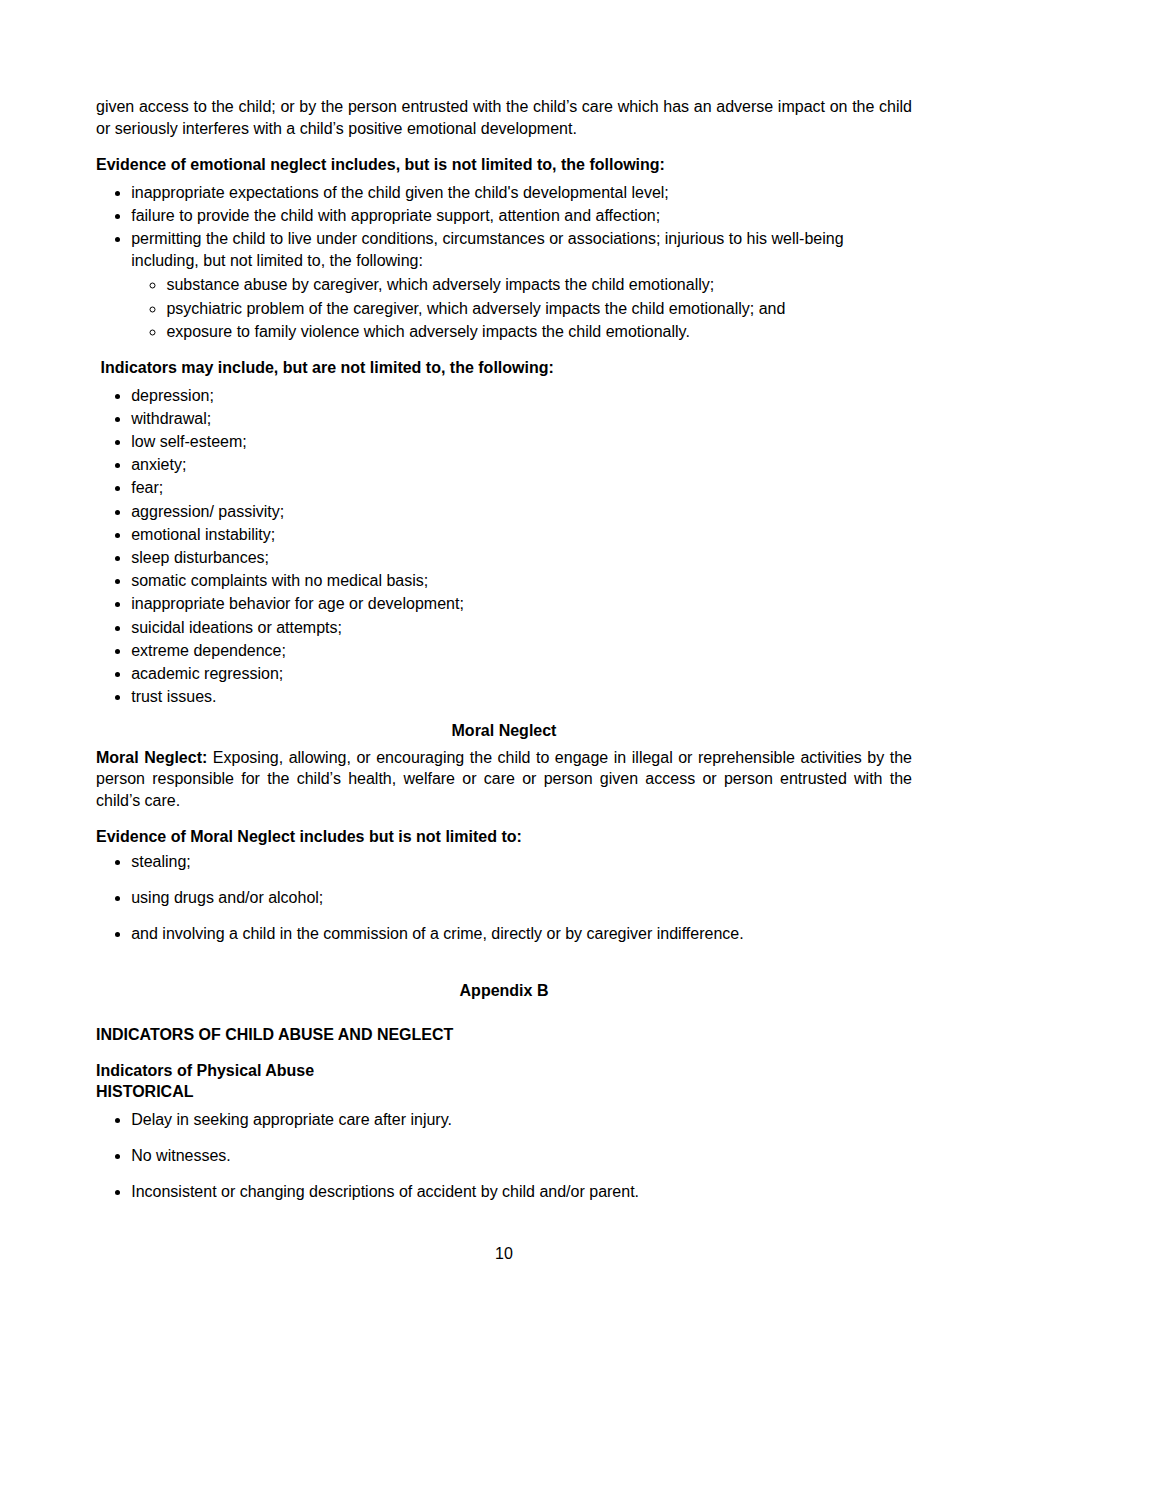given access to the child; or by the person entrusted with the child’s care which has an adverse impact on the child or seriously interferes with a child’s positive emotional development.
Evidence of emotional neglect includes, but is not limited to, the following:
inappropriate expectations of the child given the child's developmental level;
failure to provide the child with appropriate support, attention and affection;
permitting the child to live under conditions, circumstances or associations; injurious to his well-being including, but not limited to, the following:
substance abuse by caregiver, which adversely impacts the child emotionally;
psychiatric problem of the caregiver, which adversely impacts the child emotionally; and
exposure to family violence which adversely impacts the child emotionally.
Indicators may include, but are not limited to, the following:
depression;
withdrawal;
low self-esteem;
anxiety;
fear;
aggression/ passivity;
emotional instability;
sleep disturbances;
somatic complaints with no medical basis;
inappropriate behavior for age or development;
suicidal ideations or attempts;
extreme dependence;
academic regression;
trust issues.
Moral Neglect
Moral Neglect: Exposing, allowing, or encouraging the child to engage in illegal or reprehensible activities by the person responsible for the child’s health, welfare or care or person given access or person entrusted with the child’s care.
Evidence of Moral Neglect includes but is not limited to:
stealing;
using drugs and/or alcohol;
and involving a child in the commission of a crime, directly or by caregiver indifference.
Appendix B
INDICATORS OF CHILD ABUSE AND NEGLECT
Indicators of Physical Abuse
HISTORICAL
Delay in seeking appropriate care after injury.
No witnesses.
Inconsistent or changing descriptions of accident by child and/or parent.
10